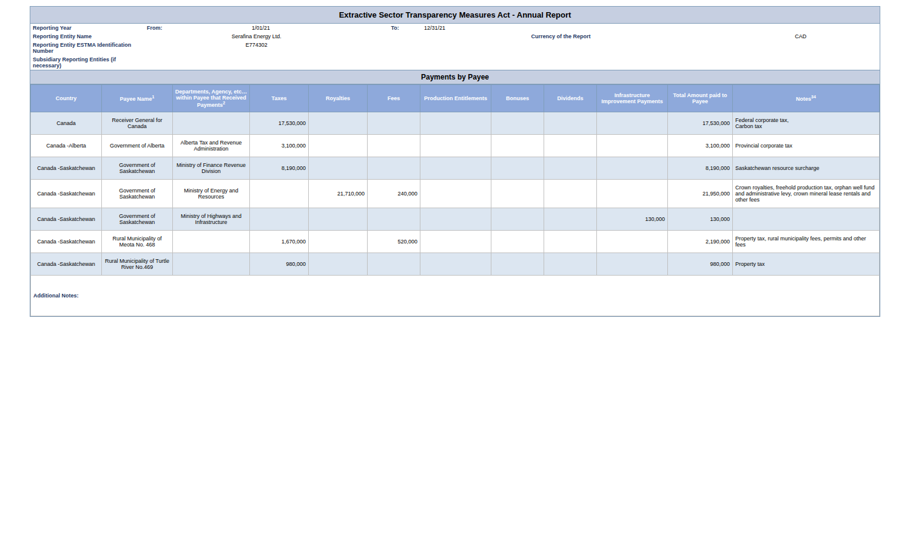Extractive Sector Transparency Measures Act - Annual Report
| Reporting Year | From: | 1/01/21 | To: | 12/31/21 | | | |
| Reporting Entity Name | Serafina Energy Ltd. | | | Currency of the Report | CAD | |
| Reporting Entity ESTMA Identification Number | E774302 | | | | | |
| Subsidiary Reporting Entities (if necessary) | |
Payments by Payee
| Country | Payee Name 1 | Departments, Agency, etc… within Payee that Received Payments 2 | Taxes | Royalties | Fees | Production Entitlements | Bonuses | Dividends | Infrastructure Improvement Payments | Total Amount paid to Payee | Notes 34 |
| --- | --- | --- | --- | --- | --- | --- | --- | --- | --- | --- | --- |
| Canada | Receiver General for Canada | | 17,530,000 | | | | | | | 17,530,000 | Federal corporate tax, Carbon tax |
| Canada -Alberta | Government of Alberta | Alberta Tax and Revenue Administration | 3,100,000 | | | | | | | 3,100,000 | Provincial corporate tax |
| Canada -Saskatchewan | Government of Saskatchewan | Ministry of Finance Revenue Division | 8,190,000 | | | | | | | 8,190,000 | Saskatchewan resource surcharge |
| Canada -Saskatchewan | Government of Saskatchewan | Ministry of Energy and Resources | | 21,710,000 | 240,000 | | | | | 21,950,000 | Crown royalties, freehold production tax, orphan well fund and administrative levy, crown mineral lease rentals and other fees |
| Canada -Saskatchewan | Government of Saskatchewan | Ministry of Highways and Infrastructure | | | | | | | 130,000 | 130,000 | |
| Canada -Saskatchewan | Rural Municipality of Meota No. 468 | | 1,670,000 | | 520,000 | | | | | 2,190,000 | Property tax, rural municipality fees, permits and other fees |
| Canada -Saskatchewan | Rural Municipality of Turtle River No.469 | | 980,000 | | | | | | | 980,000 | Property tax |
| Additional Notes: |